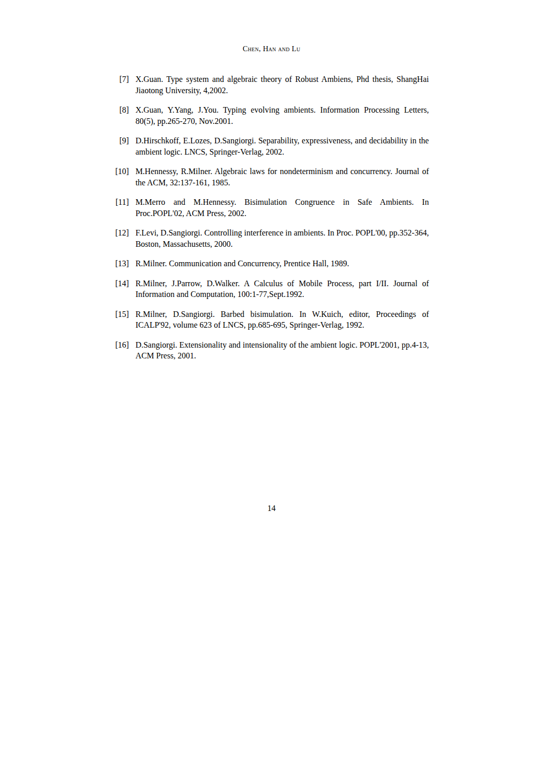Chen, Han and Lu
[7] X.Guan. Type system and algebraic theory of Robust Ambiens, Phd thesis, ShangHai Jiaotong University, 4,2002.
[8] X.Guan, Y.Yang, J.You. Typing evolving ambients. Information Processing Letters, 80(5), pp.265-270, Nov.2001.
[9] D.Hirschkoff, E.Lozes, D.Sangiorgi. Separability, expressiveness, and decidability in the ambient logic. LNCS, Springer-Verlag, 2002.
[10] M.Hennessy, R.Milner. Algebraic laws for nondeterminism and concurrency. Journal of the ACM, 32:137-161, 1985.
[11] M.Merro and M.Hennessy. Bisimulation Congruence in Safe Ambients. In Proc.POPL'02, ACM Press, 2002.
[12] F.Levi, D.Sangiorgi. Controlling interference in ambients. In Proc. POPL'00, pp.352-364, Boston, Massachusetts, 2000.
[13] R.Milner. Communication and Concurrency, Prentice Hall, 1989.
[14] R.Milner, J.Parrow, D.Walker. A Calculus of Mobile Process, part I/II. Journal of Information and Computation, 100:1-77,Sept.1992.
[15] R.Milner, D.Sangiorgi. Barbed bisimulation. In W.Kuich, editor, Proceedings of ICALP'92, volume 623 of LNCS, pp.685-695, Springer-Verlag, 1992.
[16] D.Sangiorgi. Extensionality and intensionality of the ambient logic. POPL'2001, pp.4-13, ACM Press, 2001.
14